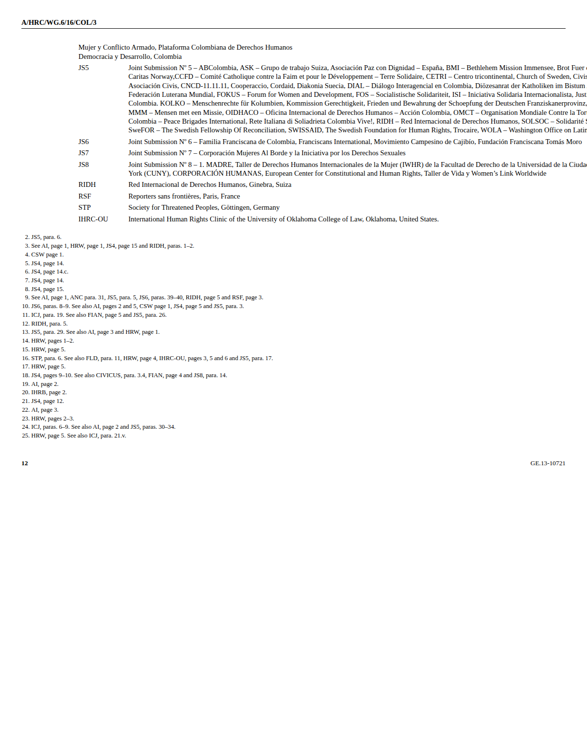A/HRC/WG.6/16/COL/3
Mujer y Conflicto Armado, Plataforma Colombiana de Derechos Humanos
Democracia y Desarrollo, Colombia
| JS5 | Joint Submission Nº 5 – ABColombia, ASK – Grupo de trabajo Suiza, Asociación Paz con Dignidad – España, BMI – Bethlehem Mission Immensee, Brot Fuer die Welt, Caritas Norway,CCFD – Comité Catholique contre la Faim et pour le Développement – Terre Solidaire, CETRI – Centro tricontinental, Church of Sweden, Civis – Asociación Civis, CNCD-11.11.11, Cooperaccio, Cordaid, Diakonia Suecia, DIAL – Diálogo Interagencial en Colombia, Diözesanrat der Katholiken im Bistum Aachen, Federación Luterana Mundial, FOKUS – Forum for Women and Development, FOS – Socialistische Solidariteit, ISI – Iniciativa Solidaria Internacionalista, Justicia por Colombia. KOLKO – Menschenrechte für Kolumbien, Kommission Gerechtigkeit, Frieden und Bewahrung der Schoepfung der Deutschen Franziskanerprovinz, Misereor, MMM – Mensen met een Missie, OIDHACO – Oficina Internacional de Derechos Humanos – Acción Colombia, OMCT – Organisation Mondiale Contre la Torture, PBI Colombia – Peace Brigades International, Rete Italiana di Soliadrieta Colombia Vive!, RIDH – Red Internacional de Derechos Humanos, SOLSOC – Solidarité Socialiste, SweFOR – The Swedish Fellowship Of Reconciliation, SWISSAID, The Swedish Foundation for Human Rights, Trocaire, WOLA – Washington Office on Latin America |
| JS6 | Joint Submission Nº 6 – Familia Franciscana de Colombia, Franciscans International, Movimiento Campesino de Cajibío, Fundación Franciscana Tomás Moro |
| JS7 | Joint Submission Nº 7 – Corporación Mujeres Al Borde y la Iniciativa por los Derechos Sexuales |
| JS8 | Joint Submission Nº 8 – 1. MADRE, Taller de Derechos Humanos Internacionales de la Mujer (IWHR) de la Facultad de Derecho de la Universidad de la Ciudad de Nueva York (CUNY), CORPORACIÓN HUMANAS, European Center for Constitutional and Human Rights, Taller de Vida y Women’s Link Worldwide |
| RIDH | Red Internacional de Derechos Humanos, Ginebra, Suiza |
| RSF | Reporters sans frontières, Paris, France |
| STP | Society for Threatened Peoples, Göttingen, Germany |
| IHRC-OU | International Human Rights Clinic of the University of Oklahoma College of Law, Oklahoma, United States. |
JS5, para. 6.
See AI, page 1, HRW, page 1, JS4, page 15 and RIDH, paras. 1–2.
CSW page 1.
JS4, page 14.
JS4, page 14.c.
JS4, page 14.
JS4, page 15.
See AI, page 1, ANC para. 31, JS5, para. 5, JS6, paras. 39–40, RIDH, page 5 and RSF, page 3.
JS6, paras. 8–9. See also AI, pages 2 and 5, CSW page 1, JS4, page 5 and JS5, para. 3.
ICJ, para. 19. See also FIAN, page 5 and JS5, para. 26.
RIDH, para. 5.
JS5, para. 29. See also AI, page 3 and HRW, page 1.
HRW, pages 1–2.
HRW, page 5.
STP, para. 6. See also FLD, para. 11, HRW, page 4, IHRC-OU, pages 3, 5 and 6 and JS5, para. 17.
HRW, page 5.
JS4, pages 9–10. See also CIVICUS, para. 3.4, FIAN, page 4 and JS8, para. 14.
AI, page 2.
IHRB, page 2.
JS4, page 12.
AI, page 3.
HRW, pages 2–3.
ICJ, paras. 6–9. See also AI, page 2 and JS5, paras. 30–34.
HRW, page 5. See also ICJ, para. 21.v.
12 GE.13-10721